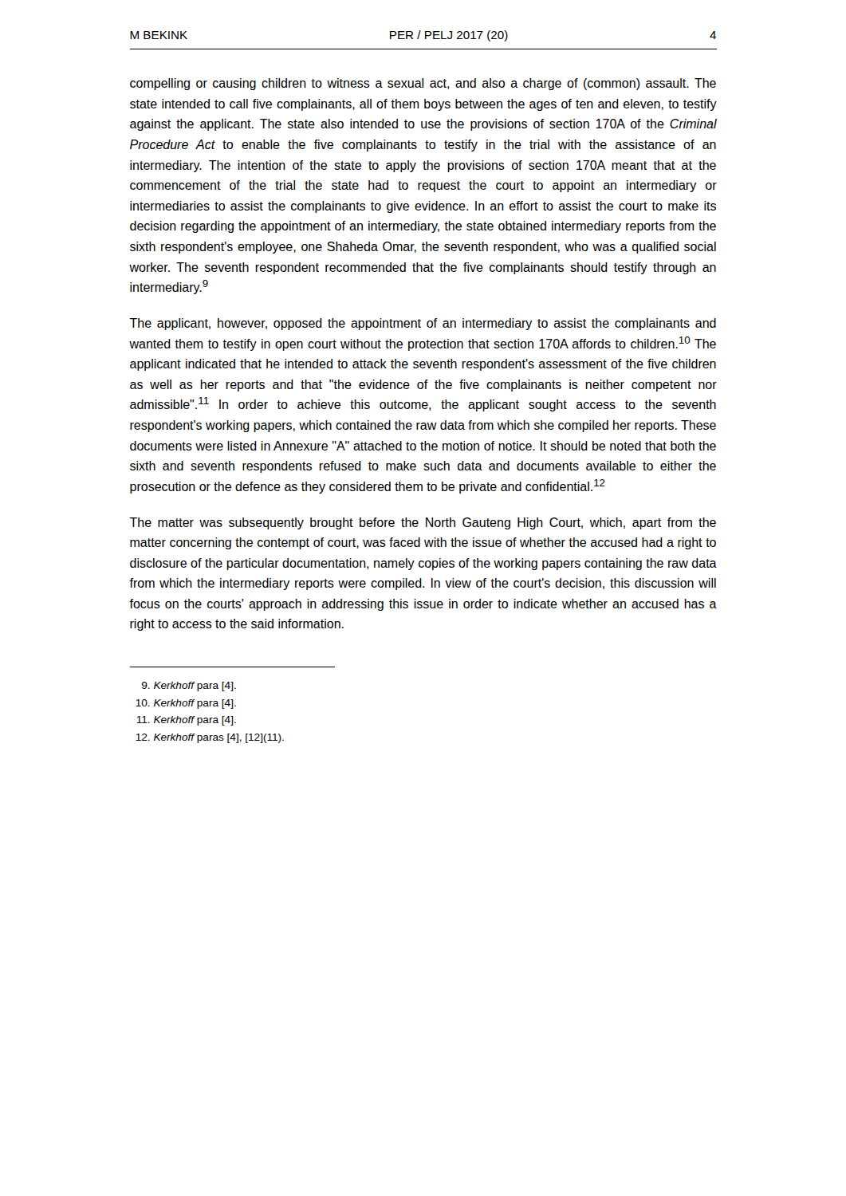M BEKINK PER / PELJ 2017 (20) 4
compelling or causing children to witness a sexual act, and also a charge of (common) assault. The state intended to call five complainants, all of them boys between the ages of ten and eleven, to testify against the applicant. The state also intended to use the provisions of section 170A of the Criminal Procedure Act to enable the five complainants to testify in the trial with the assistance of an intermediary. The intention of the state to apply the provisions of section 170A meant that at the commencement of the trial the state had to request the court to appoint an intermediary or intermediaries to assist the complainants to give evidence. In an effort to assist the court to make its decision regarding the appointment of an intermediary, the state obtained intermediary reports from the sixth respondent's employee, one Shaheda Omar, the seventh respondent, who was a qualified social worker. The seventh respondent recommended that the five complainants should testify through an intermediary.9
The applicant, however, opposed the appointment of an intermediary to assist the complainants and wanted them to testify in open court without the protection that section 170A affords to children.10 The applicant indicated that he intended to attack the seventh respondent's assessment of the five children as well as her reports and that "the evidence of the five complainants is neither competent nor admissible".11 In order to achieve this outcome, the applicant sought access to the seventh respondent's working papers, which contained the raw data from which she compiled her reports. These documents were listed in Annexure "A" attached to the motion of notice. It should be noted that both the sixth and seventh respondents refused to make such data and documents available to either the prosecution or the defence as they considered them to be private and confidential.12
The matter was subsequently brought before the North Gauteng High Court, which, apart from the matter concerning the contempt of court, was faced with the issue of whether the accused had a right to disclosure of the particular documentation, namely copies of the working papers containing the raw data from which the intermediary reports were compiled. In view of the court's decision, this discussion will focus on the courts' approach in addressing this issue in order to indicate whether an accused has a right to access to the said information.
Kerkhoff para [4].
Kerkhoff para [4].
Kerkhoff para [4].
Kerkhoff paras [4], [12](11).